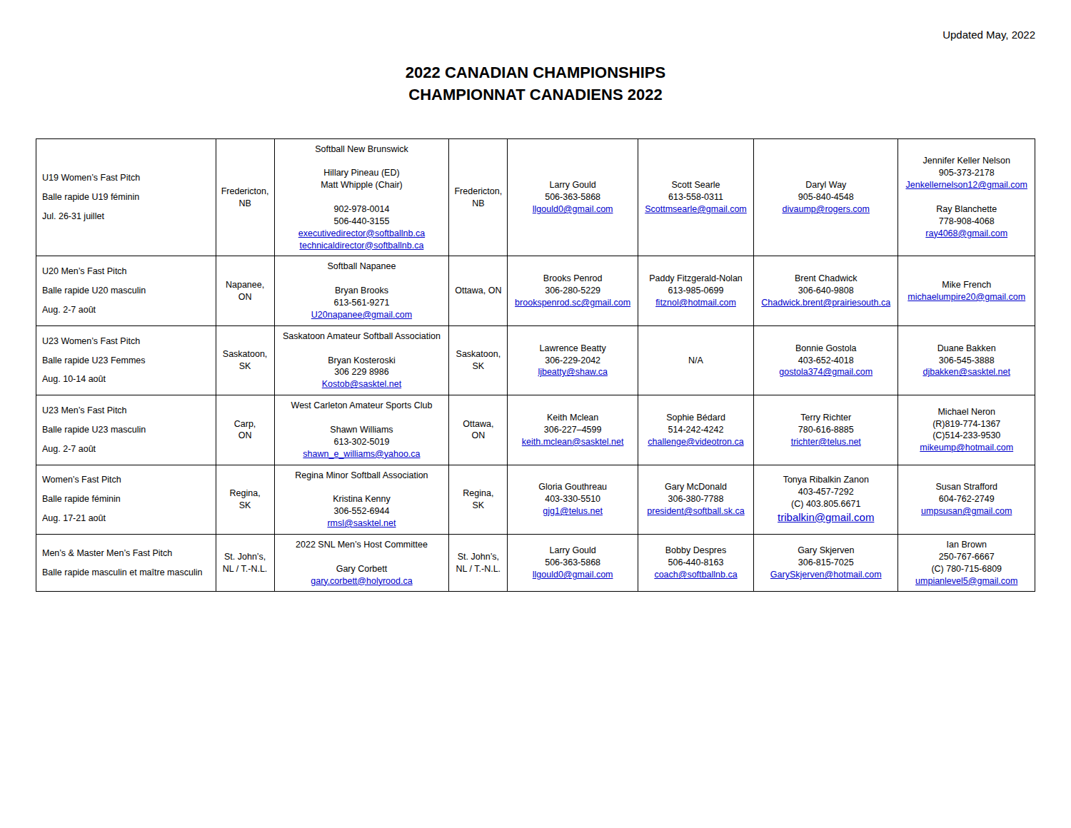Updated May, 2022
2022 CANADIAN CHAMPIONSHIPSCHAMPIONNAT CANADIENS 2022
| U19 Women’s Fast Pitch Balle rapide U19 féminin Jul. 26-31 juillet | Fredericton, NB | Softball New Brunswick Hillary Pineau (ED) Matt Whipple (Chair) 902-978-0014 506-440-3155 executivedirector@softballnb.ca technicaldirector@softballnb.ca | Fredericton, NB | Larry Gould 506-363-5868 llgould0@gmail.com | Scott Searle 613-558-0311 Scottmsearle@gmail.com | Daryl Way 905-840-4548 divaump@rogers.com | Jennifer Keller Nelson 905-373-2178 Jenkellernelson12@gmail.com Ray Blanchette 778-908-4068 ray4068@gmail.com |
| U20 Men’s Fast Pitch Balle rapide U20 masculin Aug. 2-7 août | Napanee, ON | Softball Napanee Bryan Brooks 613-561-9271 U20napanee@gmail.com | Ottawa, ON | Brooks Penrod 306-280-5229 brookspenrod.sc@gmail.com | Paddy Fitzgerald-Nolan 613-985-0699 fitznol@hotmail.com | Brent Chadwick 306-640-9808 Chadwick.brent@prairiesouth.ca | Mike French michaelumpire20@gmail.com |
| U23 Women’s Fast Pitch Balle rapide U23 Femmes Aug. 10-14 août | Saskatoon, SK | Saskatoon Amateur Softball Association Bryan Kosteroski 306 229 8986 Kostob@sasktel.net | Saskatoon, SK | Lawrence Beatty 306-229-2042 ljbeatty@shaw.ca | N/A | Bonnie Gostola 403-652-4018 gostola374@gmail.com | Duane Bakken 306-545-3888 djbakken@sasktel.net |
| U23 Men’s Fast Pitch Balle rapide U23 masculin Aug. 2-7 août | Carp, ON | West Carleton Amateur Sports Club Shawn Williams 613-302-5019 shawn_e_williams@yahoo.ca | Ottawa, ON | Keith Mclean 306-227–4599 keith.mclean@sasktel.net | Sophie Bédard 514-242-4242 challenge@videotron.ca | Terry Richter 780-616-8885 trichter@telus.net | Michael Neron (R)819-774-1367 (C)514-233-9530 mikeump@hotmail.com |
| Women’s Fast Pitch Balle rapide féminin Aug. 17-21 août | Regina, SK | Regina Minor Softball Association Kristina Kenny 306-552-6944 rmsl@sasktel.net | Regina, SK | Gloria Gouthreau 403-330-5510 gjg1@telus.net | Gary McDonald 306-380-7788 president@softball.sk.ca | Tonya Ribalkin Zanon 403-457-7292 (C) 403.805.6671 tribalkin@gmail.com | Susan Strafford 604-762-2749 umpsusan@gmail.com |
| Men’s & Master Men’s Fast Pitch Balle rapide masculin et maître masculin | St. John’s, NL / T.-N.L. | 2022 SNL Men’s Host Committee Gary Corbett gary.corbett@holyrood.ca | St. John’s, NL / T.-N.L. | Larry Gould 506-363-5868 llgould0@gmail.com | Bobby Despres 506-440-8163 coach@softballnb.ca | Gary Skjerven 306-815-7025 GarySkjerven@hotmail.com | Ian Brown 250-767-6667 (C) 780-715-6809 umpianlevel5@gmail.com |